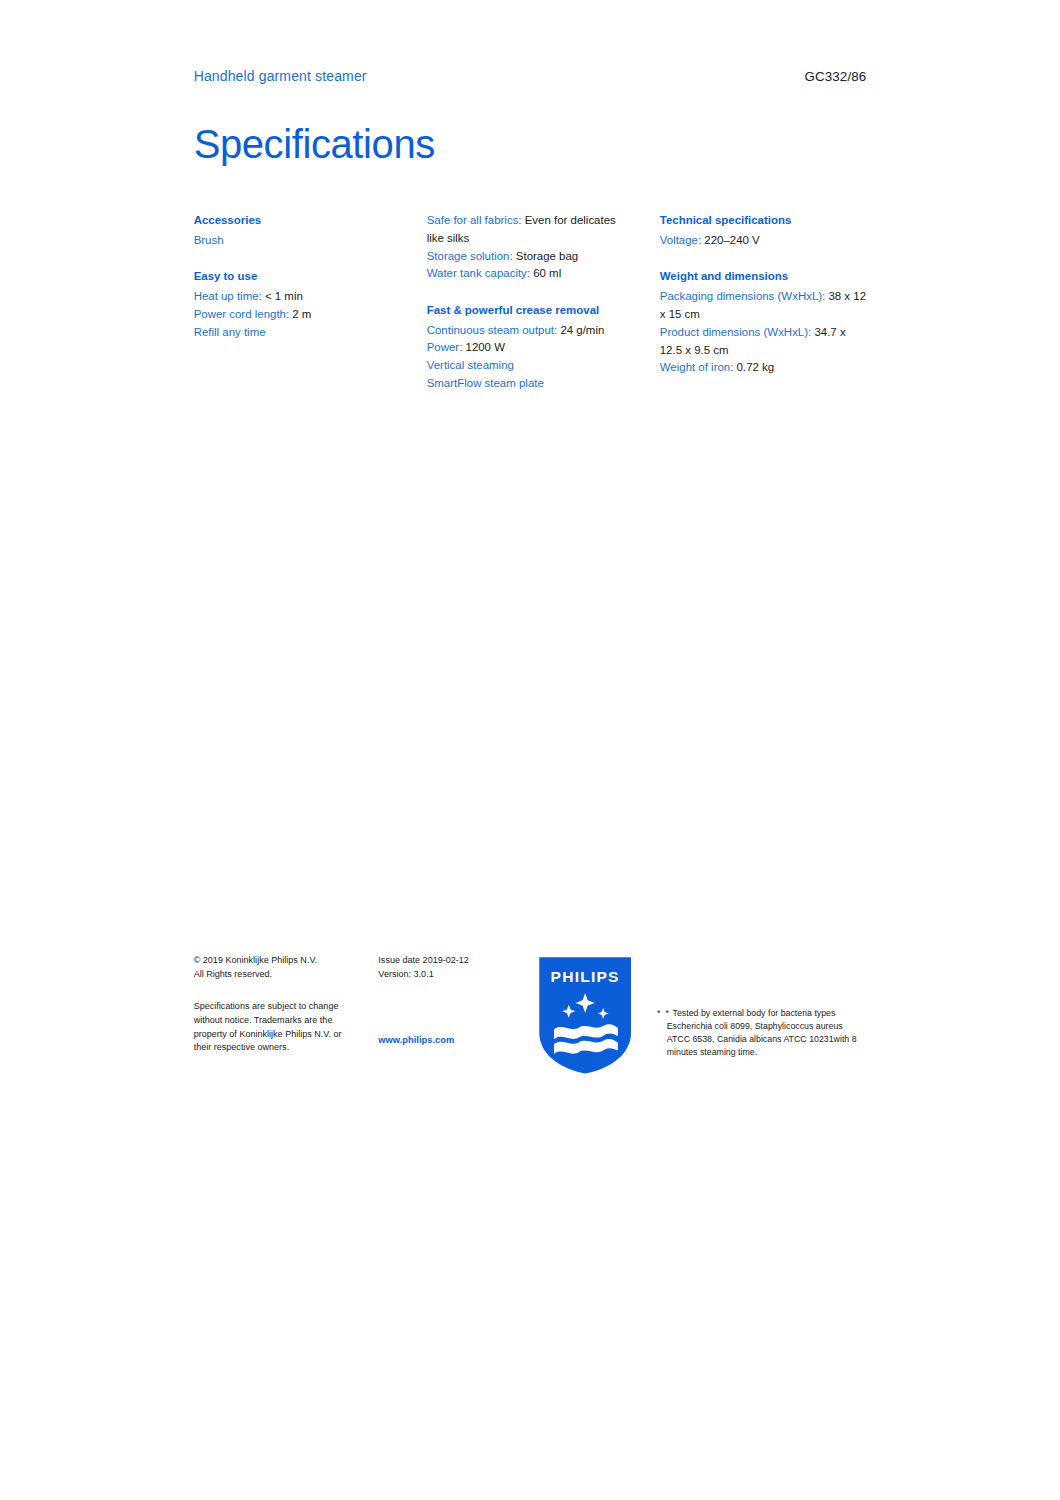Handheld garment steamer GC332/86
Specifications
Accessories
Brush
Easy to use
Heat up time: < 1 min
Power cord length: 2 m
Refill any time
Safe for all fabrics: Even for delicates like silks
Storage solution: Storage bag
Water tank capacity: 60 ml
Fast & powerful crease removal
Continuous steam output: 24 g/min
Power: 1200 W
Vertical steaming
SmartFlow steam plate
Technical specifications
Voltage: 220–240 V
Weight and dimensions
Packaging dimensions (WxHxL): 38 x 12 x 15 cm
Product dimensions (WxHxL): 34.7 x 12.5 x 9.5 cm
Weight of iron: 0.72 kg
© 2019 Koninklijke Philips N.V.
All Rights reserved.
Specifications are subject to change without notice. Trademarks are the property of Koninklijke Philips N.V. or their respective owners.
Issue date 2019-02-12
Version: 3.0.1
www.philips.com
PHILIPS
* * Tested by external body for bacteria types Escherichia coli 8099, Staphylicoccus aureus ATCC 6538, Canidia albicans ATCC 10231with 8 minutes steaming time.